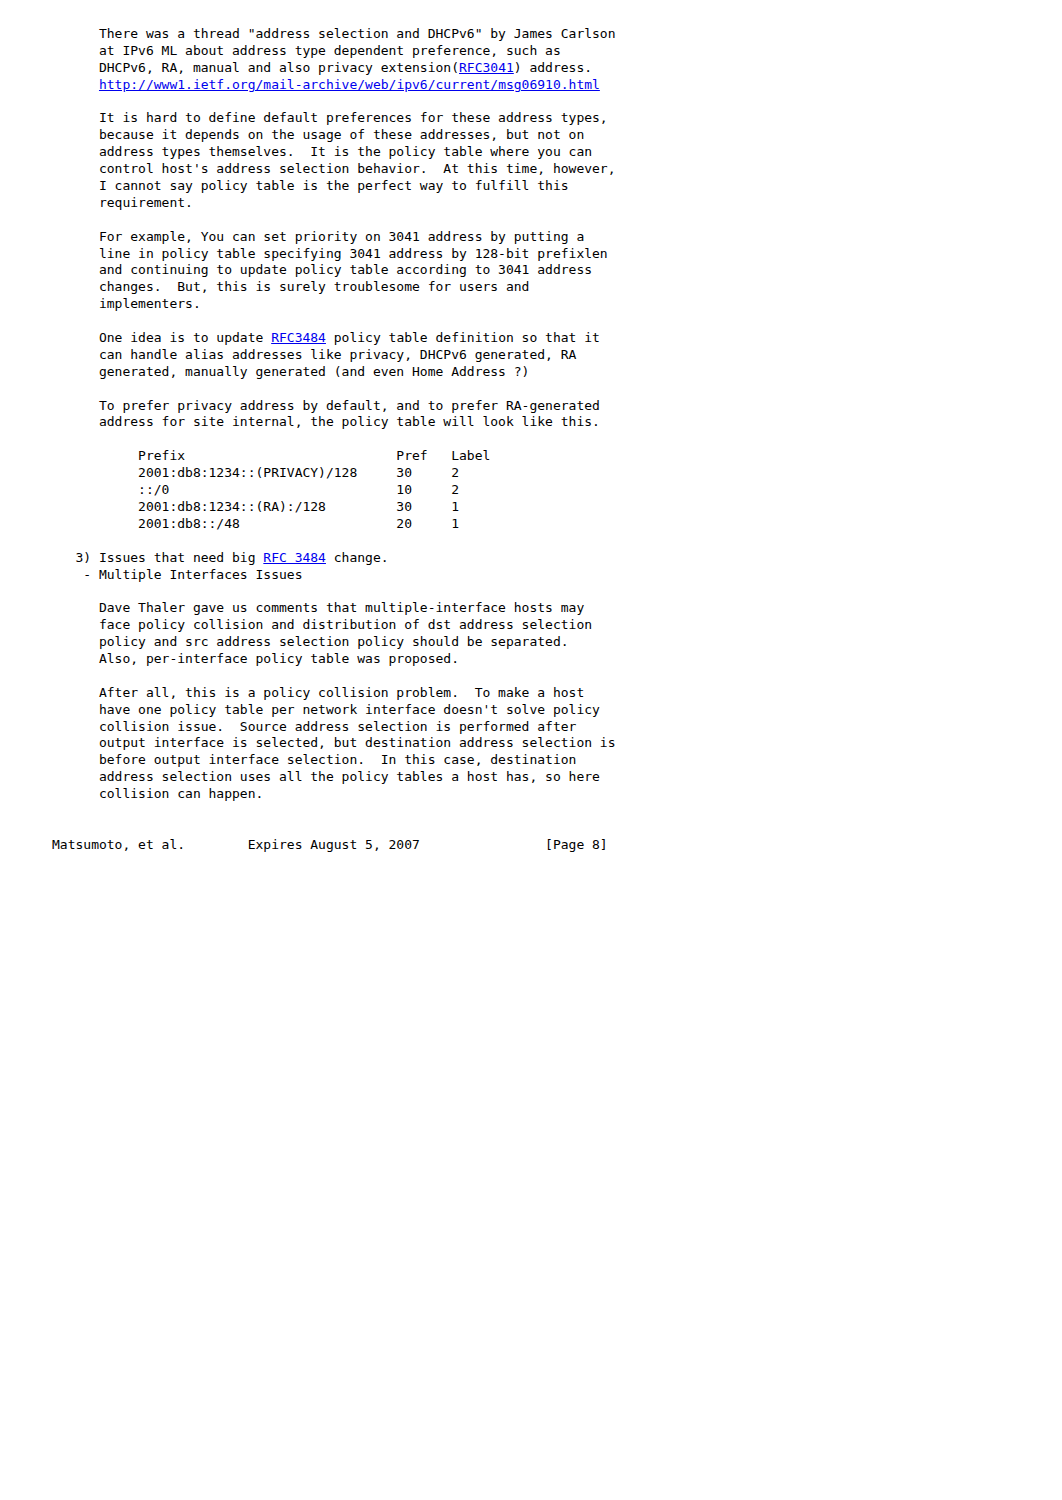There was a thread "address selection and DHCPv6" by James Carlson at IPv6 ML about address type dependent preference, such as DHCPv6, RA, manual and also privacy extension(RFC3041) address. http://www1.ietf.org/mail-archive/web/ipv6/current/msg06910.html It is hard to define default preferences for these address types, because it depends on the usage of these addresses, but not on address types themselves. It is the policy table where you can control host's address selection behavior. At this time, however, I cannot say policy table is the perfect way to fulfill this requirement. For example, You can set priority on 3041 address by putting a line in policy table specifying 3041 address by 128-bit prefixlen and continuing to update policy table according to 3041 address changes. But, this is surely troublesome for users and implementers. One idea is to update RFC3484 policy table definition so that it can handle alias addresses like privacy, DHCPv6 generated, RA generated, manually generated (and even Home Address ?) To prefer privacy address by default, and to prefer RA-generated address for site internal, the policy table will look like this. Prefix Pref Label 2001:db8:1234::(PRIVACY)/128 30 2 ::/0 10 2 2001:db8:1234::(RA):/128 30 1 2001:db8::/48 20 1 3) Issues that need big RFC 3484 change. - Multiple Interfaces Issues Dave Thaler gave us comments that multiple-interface hosts may face policy collision and distribution of dst address selection policy and src address selection policy should be separated. Also, per-interface policy table was proposed. After all, this is a policy collision problem. To make a host have one policy table per network interface doesn't solve policy collision issue. Source address selection is performed after output interface is selected, but destination address selection is before output interface selection. In this case, destination address selection uses all the policy tables a host has, so here collision can happen. Matsumoto, et al. Expires August 5, 2007 [Page 8]